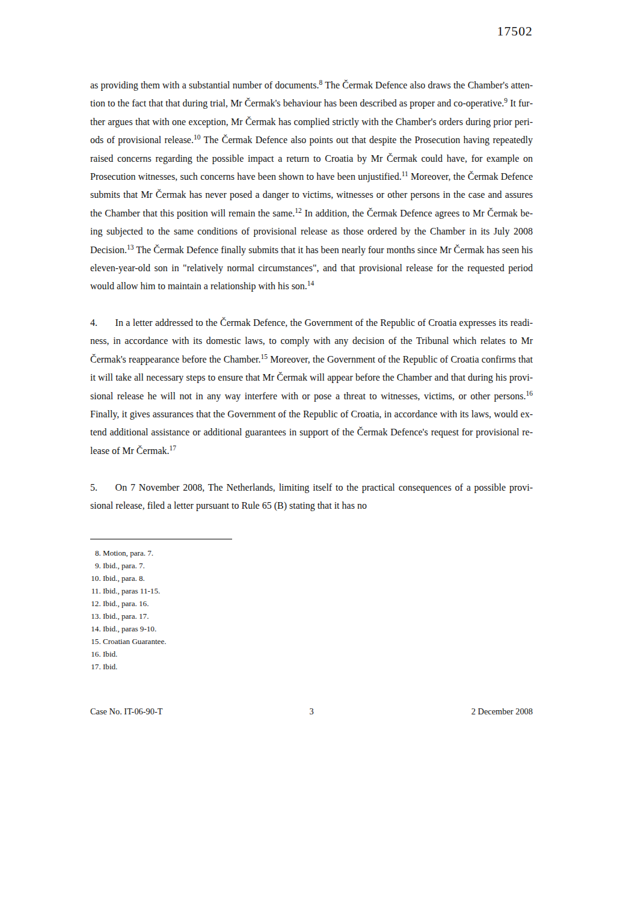17502
as providing them with a substantial number of documents.8 The Čermak Defence also draws the Chamber's attention to the fact that that during trial, Mr Čermak's behaviour has been described as proper and co-operative.9 It further argues that with one exception, Mr Čermak has complied strictly with the Chamber's orders during prior periods of provisional release.10 The Čermak Defence also points out that despite the Prosecution having repeatedly raised concerns regarding the possible impact a return to Croatia by Mr Čermak could have, for example on Prosecution witnesses, such concerns have been shown to have been unjustified.11 Moreover, the Čermak Defence submits that Mr Čermak has never posed a danger to victims, witnesses or other persons in the case and assures the Chamber that this position will remain the same.12 In addition, the Čermak Defence agrees to Mr Čermak being subjected to the same conditions of provisional release as those ordered by the Chamber in its July 2008 Decision.13 The Čermak Defence finally submits that it has been nearly four months since Mr Čermak has seen his eleven-year-old son in "relatively normal circumstances", and that provisional release for the requested period would allow him to maintain a relationship with his son.14
4. In a letter addressed to the Čermak Defence, the Government of the Republic of Croatia expresses its readiness, in accordance with its domestic laws, to comply with any decision of the Tribunal which relates to Mr Čermak's reappearance before the Chamber.15 Moreover, the Government of the Republic of Croatia confirms that it will take all necessary steps to ensure that Mr Čermak will appear before the Chamber and that during his provisional release he will not in any way interfere with or pose a threat to witnesses, victims, or other persons.16 Finally, it gives assurances that the Government of the Republic of Croatia, in accordance with its laws, would extend additional assistance or additional guarantees in support of the Čermak Defence's request for provisional release of Mr Čermak.17
5. On 7 November 2008, The Netherlands, limiting itself to the practical consequences of a possible provisional release, filed a letter pursuant to Rule 65 (B) stating that it has no
Motion, para. 7.
Ibid., para. 7.
Ibid., para. 8.
Ibid., paras 11-15.
Ibid., para. 16.
Ibid., para. 17.
Ibid., paras 9-10.
Croatian Guarantee.
Ibid.
Ibid.
Case No. IT-06-90-T
3
2 December 2008